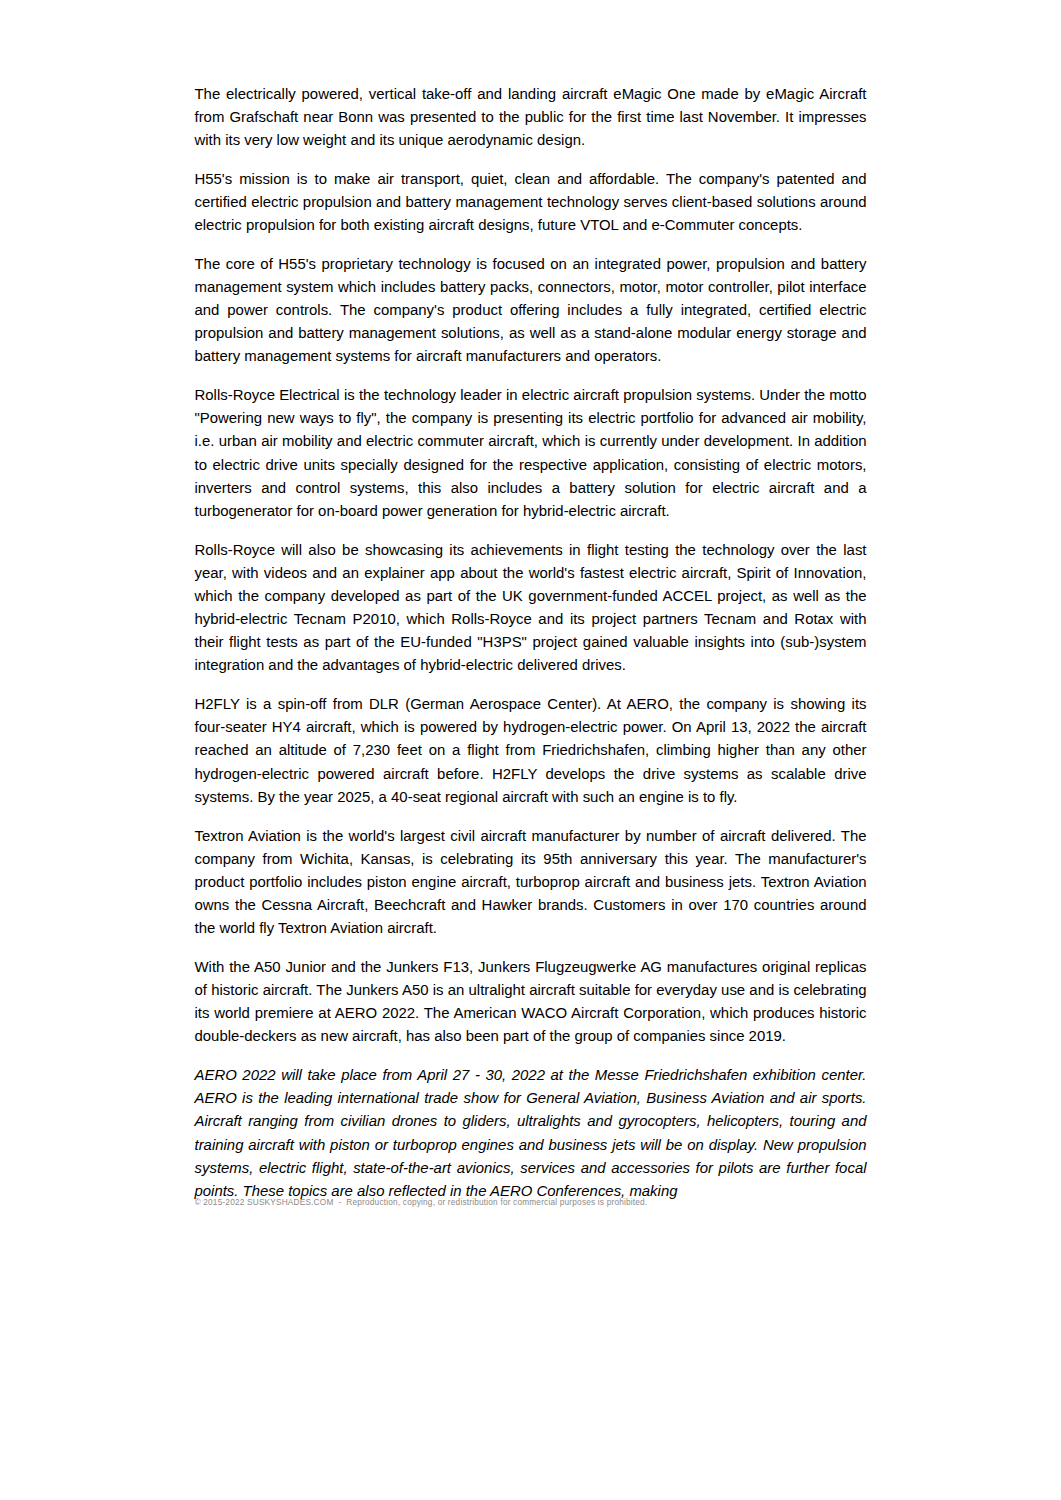The electrically powered, vertical take-off and landing aircraft eMagic One made by eMagic Aircraft from Grafschaft near Bonn was presented to the public for the first time last November. It impresses with its very low weight and its unique aerodynamic design.
H55's mission is to make air transport, quiet, clean and affordable. The company's patented and certified electric propulsion and battery management technology serves client-based solutions around electric propulsion for both existing aircraft designs, future VTOL and e-Commuter concepts.
The core of H55's proprietary technology is focused on an integrated power, propulsion and battery management system which includes battery packs, connectors, motor, motor controller, pilot interface and power controls. The company's product offering includes a fully integrated, certified electric propulsion and battery management solutions, as well as a stand-alone modular energy storage and battery management systems for aircraft manufacturers and operators.
Rolls-Royce Electrical is the technology leader in electric aircraft propulsion systems. Under the motto "Powering new ways to fly", the company is presenting its electric portfolio for advanced air mobility, i.e. urban air mobility and electric commuter aircraft, which is currently under development. In addition to electric drive units specially designed for the respective application, consisting of electric motors, inverters and control systems, this also includes a battery solution for electric aircraft and a turbogenerator for on-board power generation for hybrid-electric aircraft.
Rolls-Royce will also be showcasing its achievements in flight testing the technology over the last year, with videos and an explainer app about the world's fastest electric aircraft, Spirit of Innovation, which the company developed as part of the UK government-funded ACCEL project, as well as the hybrid-electric Tecnam P2010, which Rolls-Royce and its project partners Tecnam and Rotax with their flight tests as part of the EU-funded "H3PS" project gained valuable insights into (sub-)system integration and the advantages of hybrid-electric delivered drives.
H2FLY is a spin-off from DLR (German Aerospace Center). At AERO, the company is showing its four-seater HY4 aircraft, which is powered by hydrogen-electric power. On April 13, 2022 the aircraft reached an altitude of 7,230 feet on a flight from Friedrichshafen, climbing higher than any other hydrogen-electric powered aircraft before. H2FLY develops the drive systems as scalable drive systems. By the year 2025, a 40-seat regional aircraft with such an engine is to fly.
Textron Aviation is the world's largest civil aircraft manufacturer by number of aircraft delivered. The company from Wichita, Kansas, is celebrating its 95th anniversary this year. The manufacturer's product portfolio includes piston engine aircraft, turboprop aircraft and business jets. Textron Aviation owns the Cessna Aircraft, Beechcraft and Hawker brands. Customers in over 170 countries around the world fly Textron Aviation aircraft.
With the A50 Junior and the Junkers F13, Junkers Flugzeugwerke AG manufactures original replicas of historic aircraft. The Junkers A50 is an ultralight aircraft suitable for everyday use and is celebrating its world premiere at AERO 2022. The American WACO Aircraft Corporation, which produces historic double-deckers as new aircraft, has also been part of the group of companies since 2019.
AERO 2022 will take place from April 27 - 30, 2022 at the Messe Friedrichshafen exhibition center. AERO is the leading international trade show for General Aviation, Business Aviation and air sports. Aircraft ranging from civilian drones to gliders, ultralights and gyrocopters, helicopters, touring and training aircraft with piston or turboprop engines and business jets will be on display. New propulsion systems, electric flight, state-of-the-art avionics, services and accessories for pilots are further focal points. These topics are also reflected in the AERO Conferences, making
© 2015-2022 SUSKYSHADES.COM - Reproduction, copying, or redistribution for commercial purposes is prohibited.